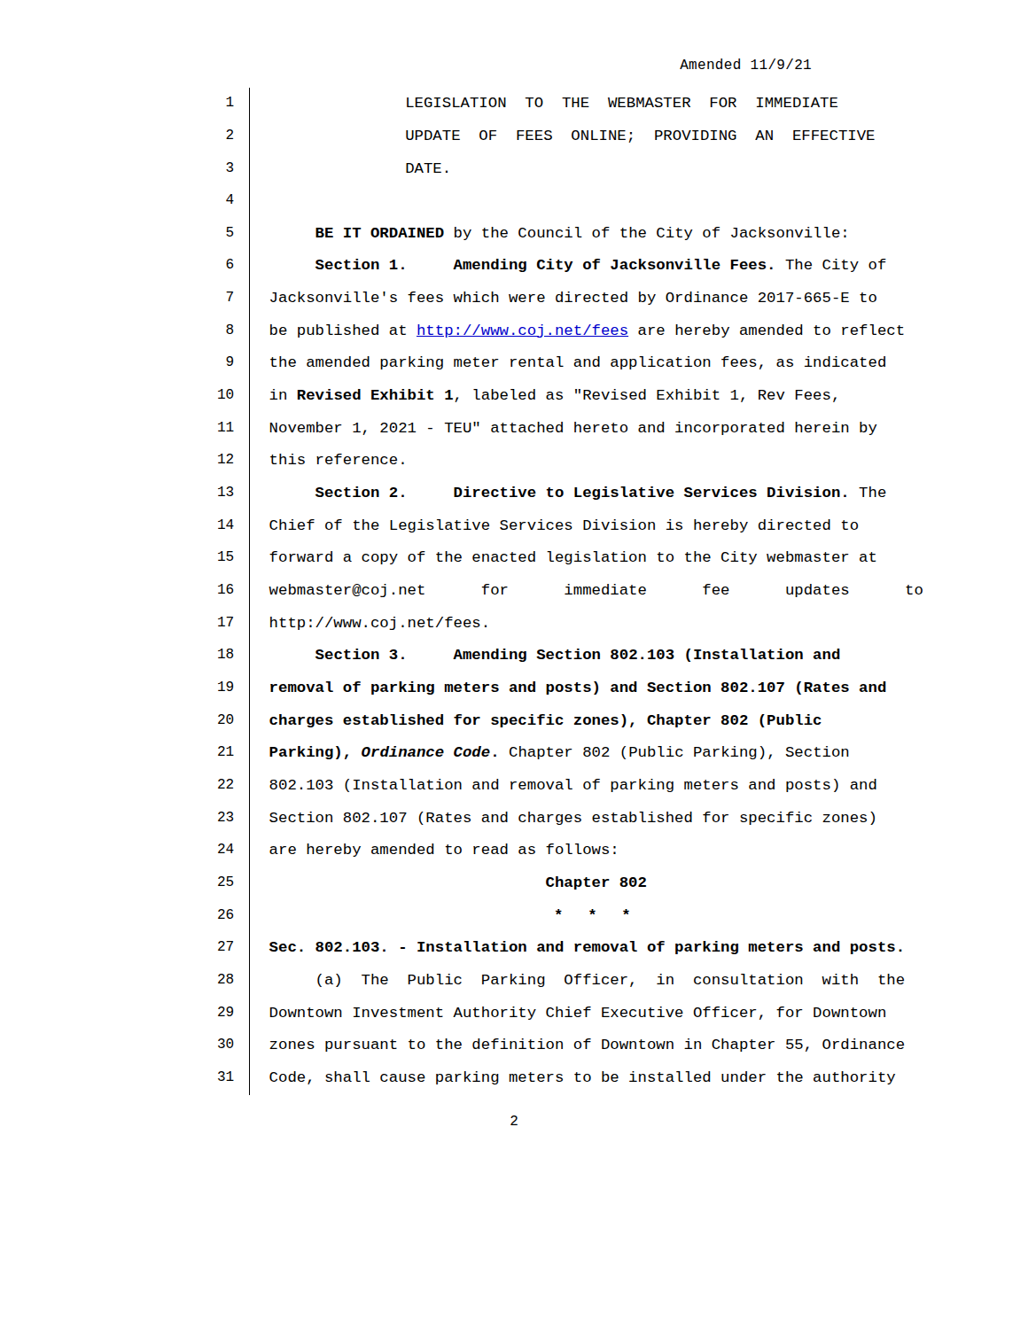Amended 11/9/21
| 1 | LEGISLATION TO THE WEBMASTER FOR IMMEDIATE |
| 2 | UPDATE OF FEES ONLINE; PROVIDING AN EFFECTIVE |
| 3 | DATE. |
| 4 | |
| 5 | BE IT ORDAINED by the Council of the City of Jacksonville: |
| 6 | Section 1. Amending City of Jacksonville Fees. The City of |
| 7 | Jacksonville's fees which were directed by Ordinance 2017-665-E to |
| 8 | be published at http://www.coj.net/fees are hereby amended to reflect |
| 9 | the amended parking meter rental and application fees, as indicated |
| 10 | in Revised Exhibit 1 , labeled as "Revised Exhibit 1, Rev Fees, |
| 11 | November 1, 2021 - TEU" attached hereto and incorporated herein by |
| 12 | this reference. |
| 13 | Section 2. Directive to Legislative Services Division. The |
| 14 | Chief of the Legislative Services Division is hereby directed to |
| 15 | forward a copy of the enacted legislation to the City webmaster at |
| 16 | webmaster@coj.net for immediate fee updates to |
| 17 | http://www.coj.net/fees. |
| 18 | Section 3. Amending Section 802.103 (Installation and |
| 19 | removal of parking meters and posts) and Section 802.107 (Rates and |
| 20 | charges established for specific zones), Chapter 802 (Public |
| 21 | Parking), Ordinance Code . Chapter 802 (Public Parking), Section |
| 22 | 802.103 (Installation and removal of parking meters and posts) and |
| 23 | Section 802.107 (Rates and charges established for specific zones) |
| 24 | are hereby amended to read as follows: |
| 25 | Chapter 802 |
| 26 | * * * |
| 27 | Sec. 802.103. - Installation and removal of parking meters and posts. |
| 28 | (a) The Public Parking Officer, in consultation with the |
| 29 | Downtown Investment Authority Chief Executive Officer, for Downtown |
| 30 | zones pursuant to the definition of Downtown in Chapter 55, Ordinance |
| 31 | Code, shall cause parking meters to be installed under the authority |
2